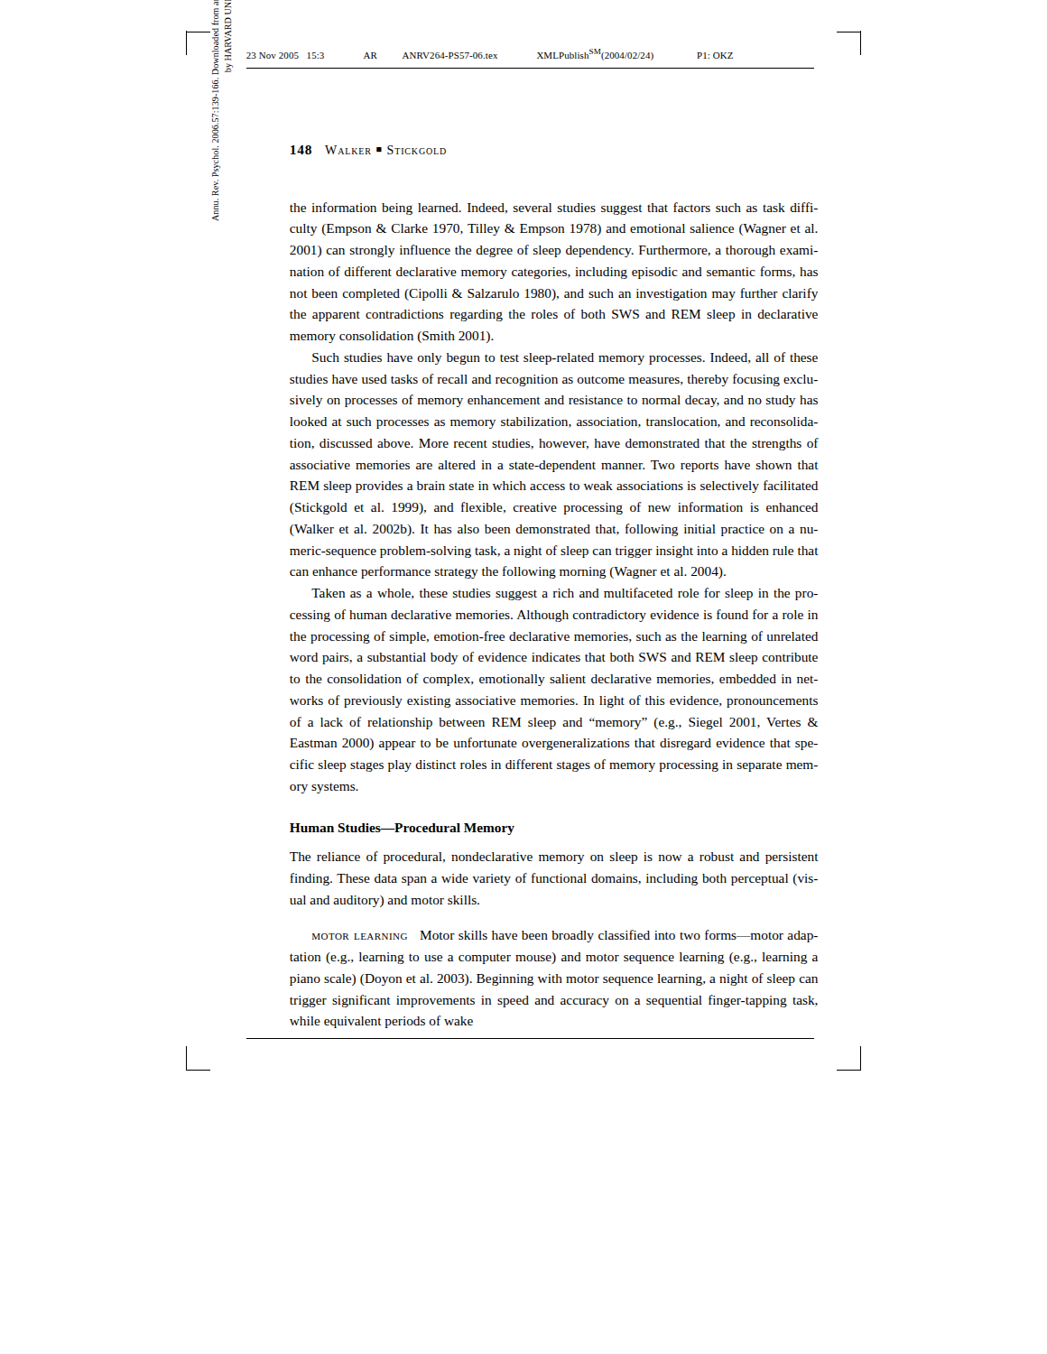23 Nov 2005 15:3 AR ANRV264-PS57-06.tex XMLPublishSM(2004/02/24) P1: OKZ
148 Walker■Stickgold
Annu. Rev. Psychol. 2006.57:139-166. Downloaded from arjournals.annualreviews.org by HARVARD UNIVERSITY on 12/01/05. For personal use only.
the information being learned. Indeed, several studies suggest that factors such as task difficulty (Empson & Clarke 1970, Tilley & Empson 1978) and emotional salience (Wagner et al. 2001) can strongly influence the degree of sleep dependency. Furthermore, a thorough examination of different declarative memory categories, including episodic and semantic forms, has not been completed (Cipolli & Salzarulo 1980), and such an investigation may further clarify the apparent contradictions regarding the roles of both SWS and REM sleep in declarative memory consolidation (Smith 2001).
Such studies have only begun to test sleep-related memory processes. Indeed, all of these studies have used tasks of recall and recognition as outcome measures, thereby focusing exclusively on processes of memory enhancement and resistance to normal decay, and no study has looked at such processes as memory stabilization, association, translocation, and reconsolidation, discussed above. More recent studies, however, have demonstrated that the strengths of associative memories are altered in a state-dependent manner. Two reports have shown that REM sleep provides a brain state in which access to weak associations is selectively facilitated (Stickgold et al. 1999), and flexible, creative processing of new information is enhanced (Walker et al. 2002b). It has also been demonstrated that, following initial practice on a numeric-sequence problem-solving task, a night of sleep can trigger insight into a hidden rule that can enhance performance strategy the following morning (Wagner et al. 2004).
Taken as a whole, these studies suggest a rich and multifaceted role for sleep in the processing of human declarative memories. Although contradictory evidence is found for a role in the processing of simple, emotion-free declarative memories, such as the learning of unrelated word pairs, a substantial body of evidence indicates that both SWS and REM sleep contribute to the consolidation of complex, emotionally salient declarative memories, embedded in networks of previously existing associative memories. In light of this evidence, pronouncements of a lack of relationship between REM sleep and “memory” (e.g., Siegel 2001, Vertes & Eastman 2000) appear to be unfortunate overgeneralizations that disregard evidence that specific sleep stages play distinct roles in different stages of memory processing in separate memory systems.
Human Studies—Procedural Memory
The reliance of procedural, nondeclarative memory on sleep is now a robust and persistent finding. These data span a wide variety of functional domains, including both perceptual (visual and auditory) and motor skills.
motor learning Motor skills have been broadly classified into two forms—motor adaptation (e.g., learning to use a computer mouse) and motor sequence learning (e.g., learning a piano scale) (Doyon et al. 2003). Beginning with motor sequence learning, a night of sleep can trigger significant improvements in speed and accuracy on a sequential finger-tapping task, while equivalent periods of wake